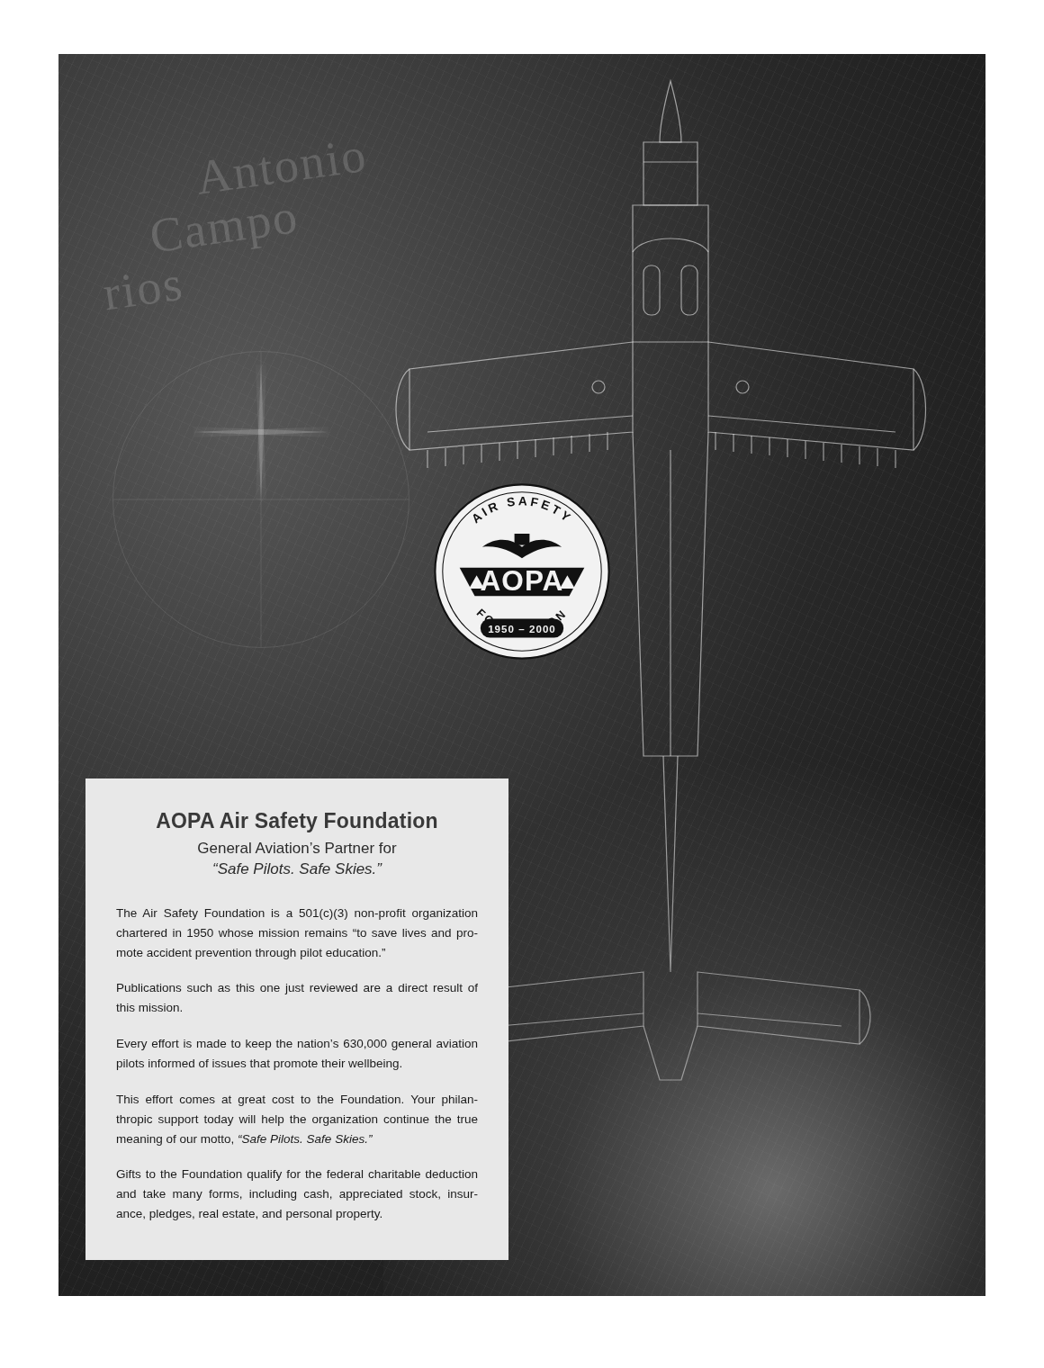Antonio Campo rios
AIR SAFETY FOUNDATION AOPA 1950 – 2000
AOPA Air Safety Foundation
General Aviation’s Partner for
“Safe Pilots. Safe Skies.”
The Air Safety Foundation is a 501(c)(3) non-profit organization chartered in 1950 whose mission remains “to save lives and promote accident prevention through pilot education.”
Publications such as this one just reviewed are a direct result of this mission.
Every effort is made to keep the nation’s 630,000 general aviation pilots informed of issues that promote their wellbeing.
This effort comes at great cost to the Foundation. Your philanthropic support today will help the organization continue the true meaning of our motto, “Safe Pilots. Safe Skies.”
Gifts to the Foundation qualify for the federal charitable deduction and take many forms, including cash, appreciated stock, insurance, pledges, real estate, and personal property.